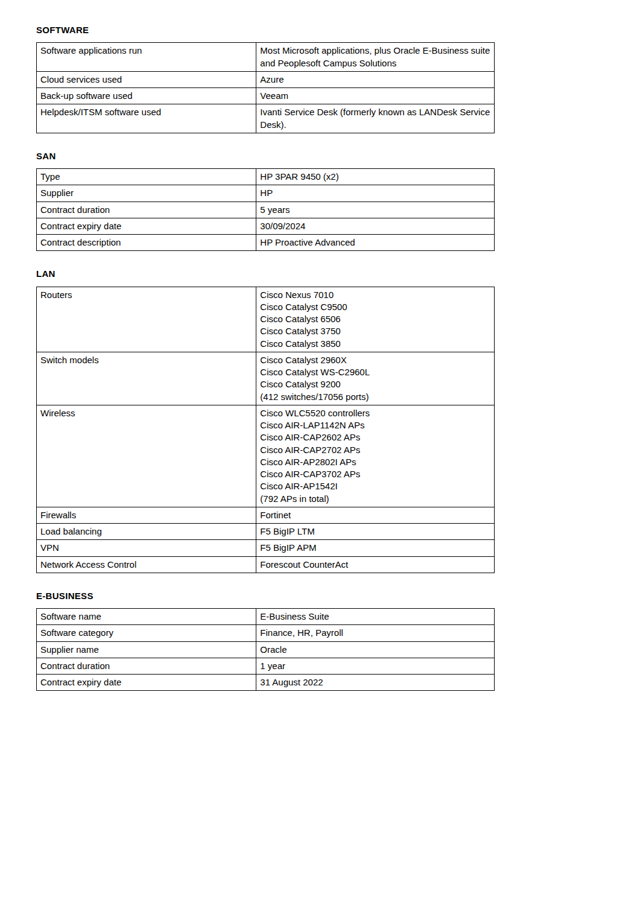SOFTWARE
| Software applications run | Most Microsoft applications, plus Oracle E-Business suite and Peoplesoft Campus Solutions |
| Cloud services used | Azure |
| Back-up software used | Veeam |
| Helpdesk/ITSM software used | Ivanti Service Desk (formerly known as LANDesk Service Desk). |
SAN
| Type | HP 3PAR 9450 (x2) |
| Supplier | HP |
| Contract duration | 5 years |
| Contract expiry date | 30/09/2024 |
| Contract description | HP Proactive Advanced |
LAN
| Routers | Cisco Nexus 7010 Cisco Catalyst C9500 Cisco Catalyst 6506 Cisco Catalyst 3750 Cisco Catalyst 3850 |
| Switch models | Cisco Catalyst 2960X Cisco Catalyst WS-C2960L Cisco Catalyst 9200 (412 switches/17056 ports) |
| Wireless | Cisco WLC5520 controllers Cisco AIR-LAP1142N APs Cisco AIR-CAP2602 APs Cisco AIR-CAP2702 APs Cisco AIR-AP2802I APs Cisco AIR-CAP3702 APs Cisco AIR-AP1542I (792 APs in total) |
| Firewalls | Fortinet |
| Load balancing | F5 BigIP LTM |
| VPN | F5 BigIP APM |
| Network Access Control | Forescout CounterAct |
E-BUSINESS
| Software name | E-Business Suite |
| Software category | Finance, HR, Payroll |
| Supplier name | Oracle |
| Contract duration | 1 year |
| Contract expiry date | 31 August 2022 |